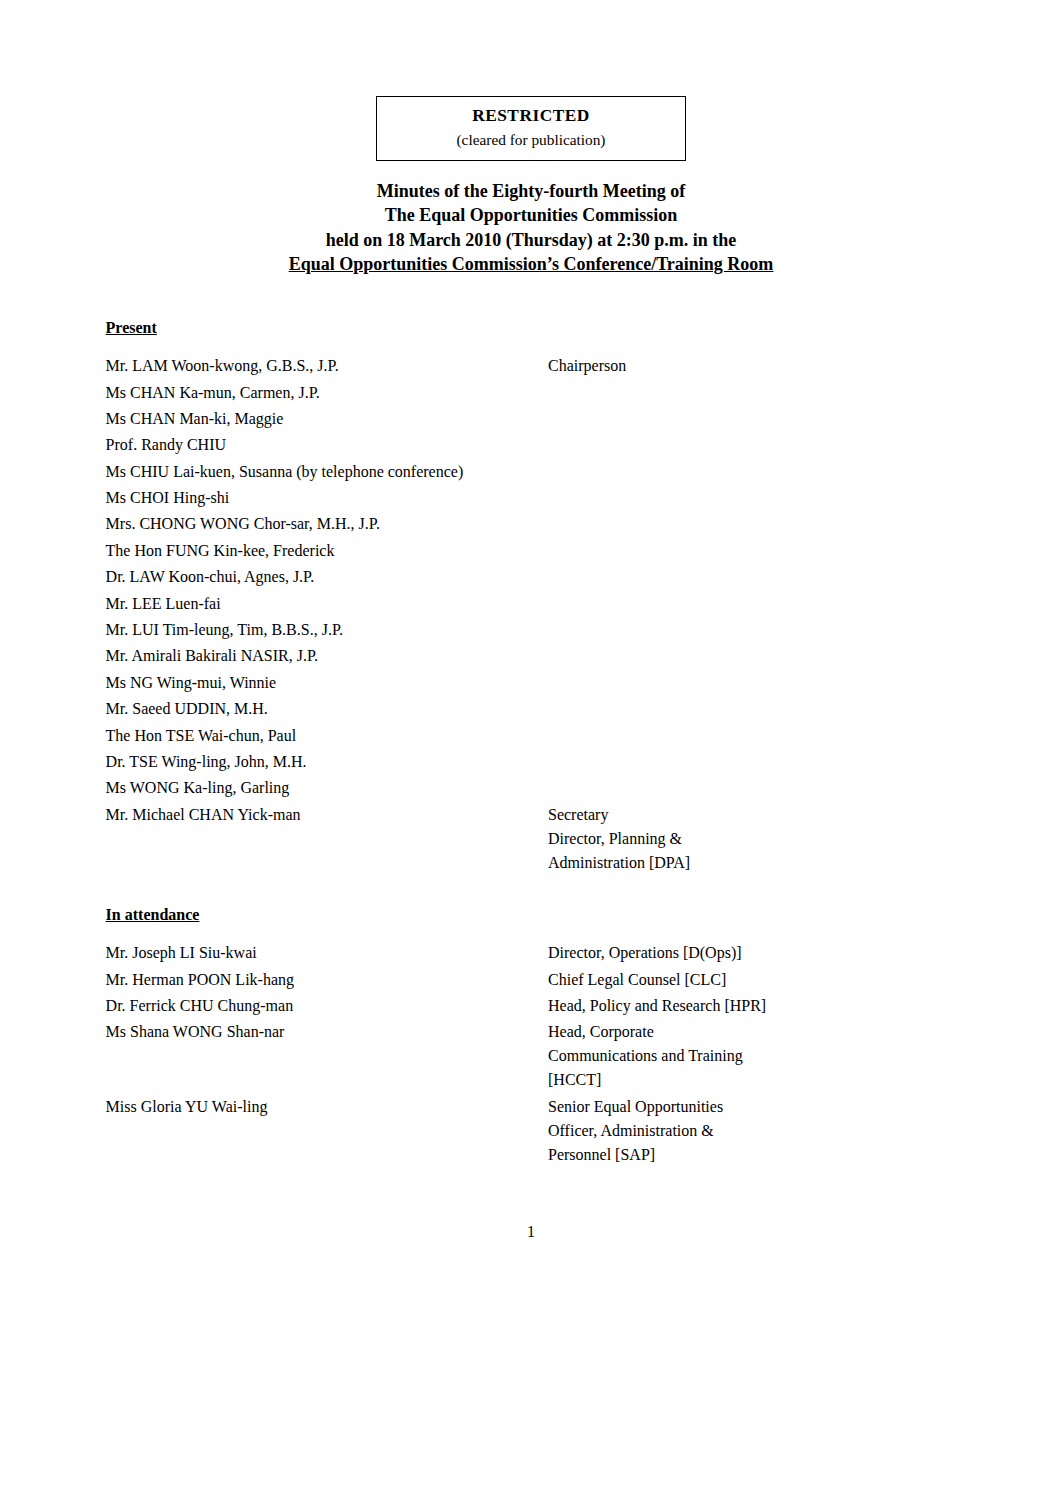RESTRICTED
(cleared for publication)
Minutes of the Eighty-fourth Meeting of
The Equal Opportunities Commission
held on 18 March 2010 (Thursday) at 2:30 p.m. in the
Equal Opportunities Commission’s Conference/Training Room
Present
| Mr. LAM Woon-kwong, G.B.S., J.P. | Chairperson |
| Ms CHAN Ka-mun, Carmen, J.P. | |
| Ms CHAN Man-ki, Maggie | |
| Prof. Randy CHIU | |
| Ms CHIU Lai-kuen, Susanna (by telephone conference) | |
| Ms CHOI Hing-shi | |
| Mrs. CHONG WONG Chor-sar, M.H., J.P. | |
| The Hon FUNG Kin-kee, Frederick | |
| Dr. LAW Koon-chui, Agnes, J.P. | |
| Mr. LEE Luen-fai | |
| Mr. LUI Tim-leung, Tim, B.B.S., J.P. | |
| Mr. Amirali Bakirali NASIR, J.P. | |
| Ms NG Wing-mui, Winnie | |
| Mr. Saeed UDDIN, M.H. | |
| The Hon TSE Wai-chun, Paul | |
| Dr. TSE Wing-ling, John, M.H. | |
| Ms WONG Ka-ling, Garling | |
| Mr. Michael CHAN Yick-man | Secretary Director, Planning & Administration [DPA] |
In attendance
| Mr. Joseph LI Siu-kwai | Director, Operations [D(Ops)] |
| Mr. Herman POON Lik-hang | Chief Legal Counsel [CLC] |
| Dr. Ferrick CHU Chung-man | Head, Policy and Research [HPR] |
| Ms Shana WONG Shan-nar | Head, Corporate Communications and Training [HCCT] |
| Miss Gloria YU Wai-ling | Senior Equal Opportunities Officer, Administration & Personnel [SAP] |
1